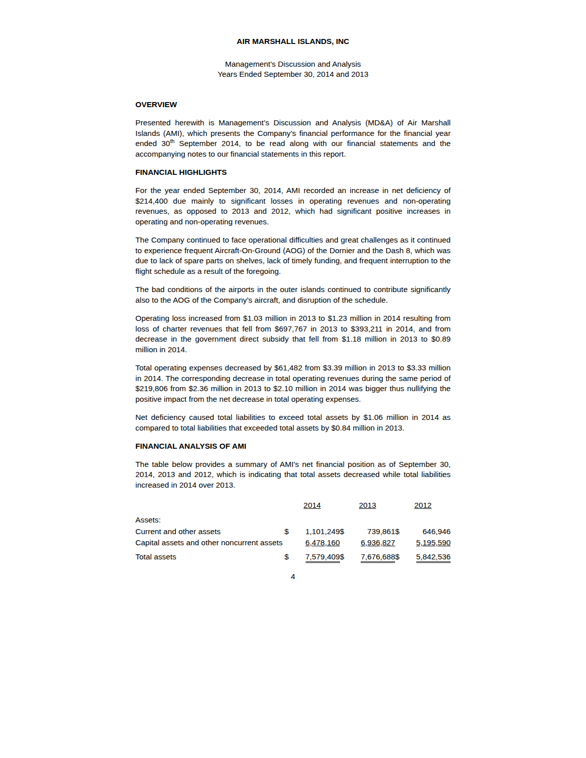AIR MARSHALL ISLANDS, INC
Management’s Discussion and Analysis
Years Ended September 30, 2014 and 2013
Overview
Presented herewith is Management’s Discussion and Analysis (MD&A) of Air Marshall Islands (AMI), which presents the Company’s financial performance for the financial year ended 30th September 2014, to be read along with our financial statements and the accompanying notes to our financial statements in this report.
Financial Highlights
For the year ended September 30, 2014, AMI recorded an increase in net deficiency of $214,400 due mainly to significant losses in operating revenues and non-operating revenues, as opposed to 2013 and 2012, which had significant positive increases in operating and non-operating revenues.
The Company continued to face operational difficulties and great challenges as it continued to experience frequent Aircraft-On-Ground (AOG) of the Dornier and the Dash 8, which was due to lack of spare parts on shelves, lack of timely funding, and frequent interruption to the flight schedule as a result of the foregoing.
The bad conditions of the airports in the outer islands continued to contribute significantly also to the AOG of the Company’s aircraft, and disruption of the schedule.
Operating loss increased from $1.03 million in 2013 to $1.23 million in 2014 resulting from loss of charter revenues that fell from $697,767 in 2013 to $393,211 in 2014, and from decrease in the government direct subsidy that fell from $1.18 million in 2013 to $0.89 million in 2014.
Total operating expenses decreased by $61,482 from $3.39 million in 2013 to $3.33 million in 2014. The corresponding decrease in total operating revenues during the same period of $219,806 from $2.36 million in 2013 to $2.10 million in 2014 was bigger thus nullifying the positive impact from the net decrease in total operating expenses.
Net deficiency caused total liabilities to exceed total assets by $1.06 million in 2014 as compared to total liabilities that exceeded total assets by $0.84 million in 2013.
Financial Analysis of AMI
The table below provides a summary of AMI's net financial position as of September 30, 2014, 2013 and 2012, which is indicating that total assets decreased while total liabilities increased in 2014 over 2013.
| | 2014 | 2013 | 2012 |
| --- | --- | --- | --- |
| Assets: | |
| Current and other assets | $ | 1,101,249 | $ | 739,861 | $ | 646,946 |
| Capital assets and other noncurrent assets | | 6,478,160 | | 6,936,827 | | 5,195,590 |
| Total assets | $ | 7,579,409 | $ | 7,676,688 | $ | 5,842,536 |
4